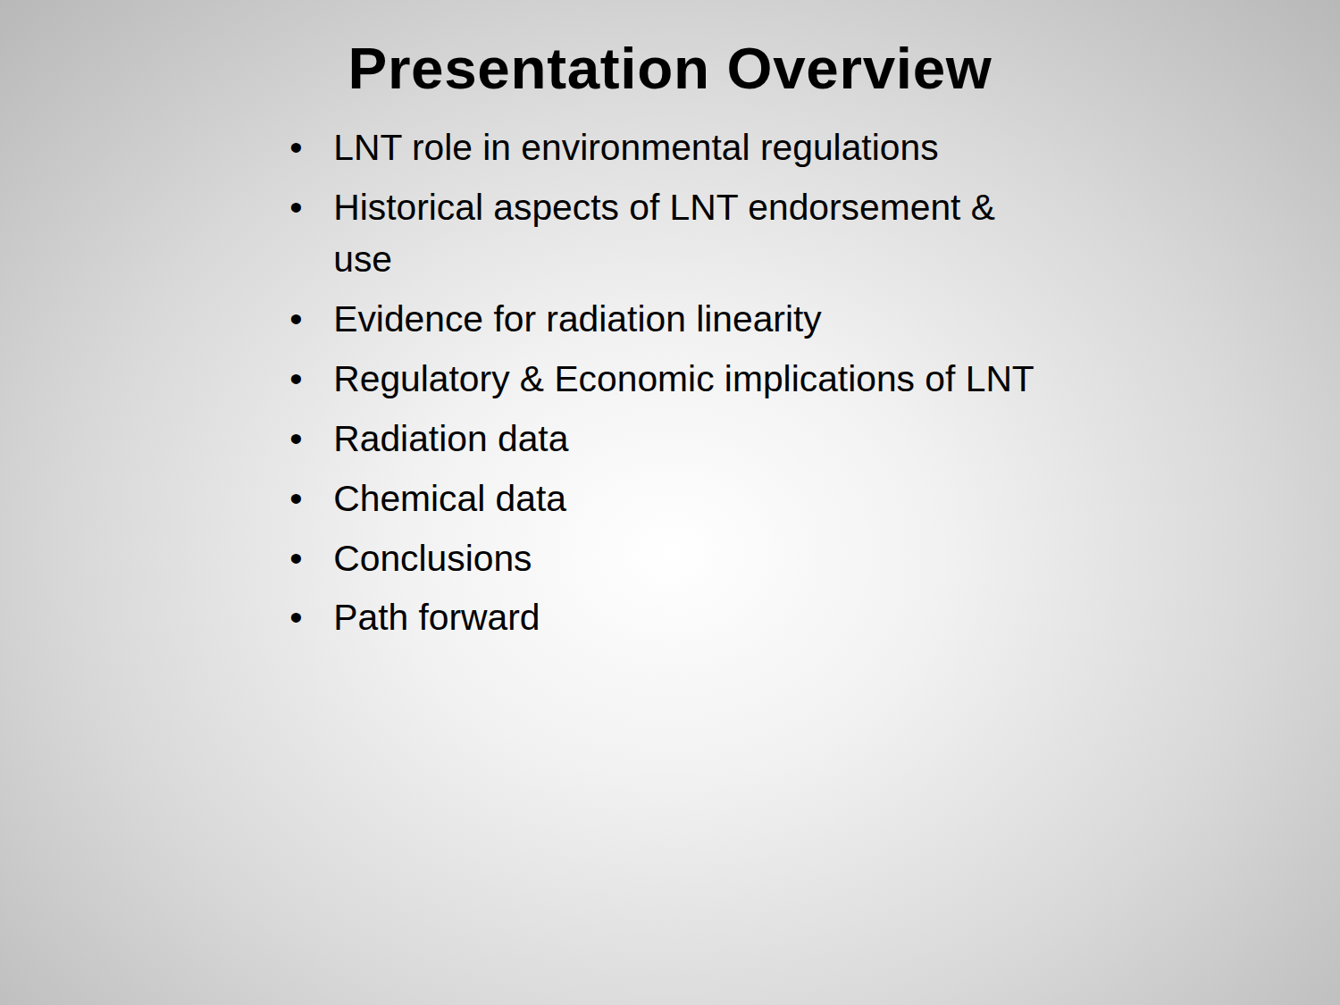Presentation Overview
LNT role in environmental regulations
Historical aspects of LNT endorsement & use
Evidence for radiation linearity
Regulatory & Economic implications of LNT
Radiation data
Chemical data
Conclusions
Path forward